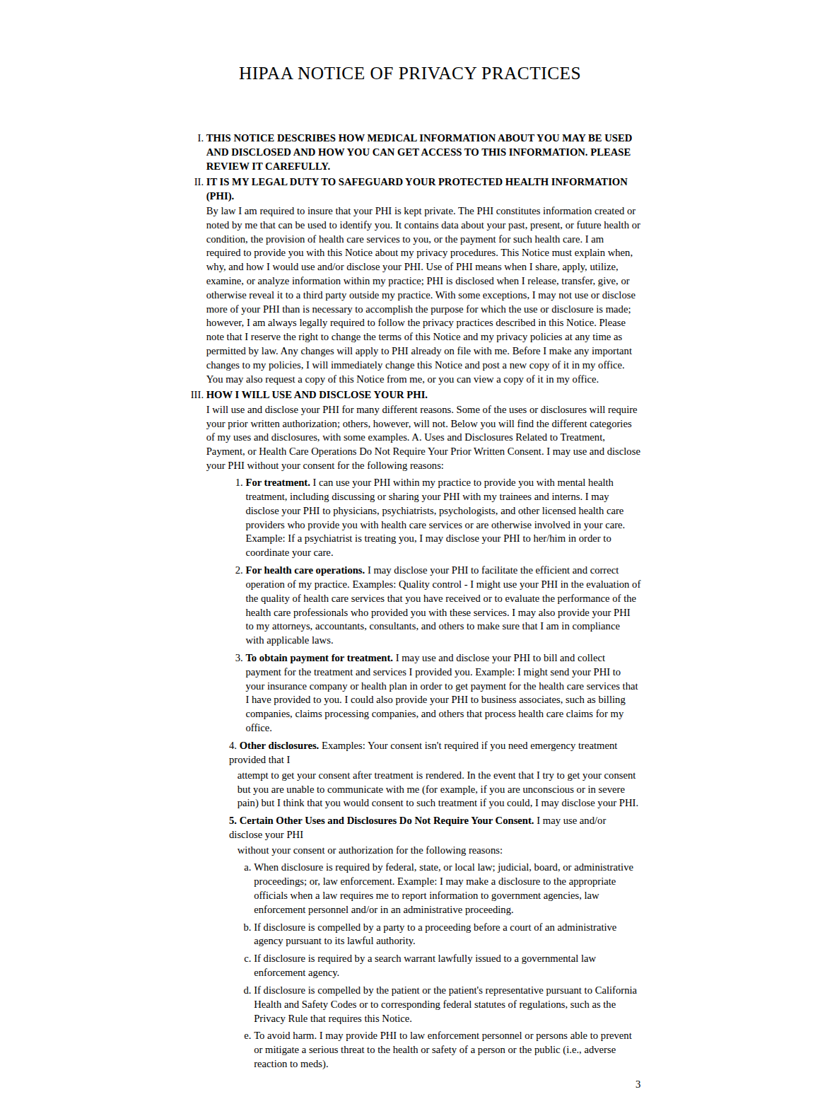HIPAA NOTICE OF PRIVACY PRACTICES
THIS NOTICE DESCRIBES HOW MEDICAL INFORMATION ABOUT YOU MAY BE USED AND DISCLOSED AND HOW YOU CAN GET ACCESS TO THIS INFORMATION. PLEASE REVIEW IT CAREFULLY.
IT IS MY LEGAL DUTY TO SAFEGUARD YOUR PROTECTED HEALTH INFORMATION (PHI).
By law I am required to insure that your PHI is kept private. The PHI constitutes information created or noted by me that can be used to identify you. It contains data about your past, present, or future health or condition, the provision of health care services to you, or the payment for such health care. I am required to provide you with this Notice about my privacy procedures. This Notice must explain when, why, and how I would use and/or disclose your PHI. Use of PHI means when I share, apply, utilize, examine, or analyze information within my practice; PHI is disclosed when I release, transfer, give, or otherwise reveal it to a third party outside my practice. With some exceptions, I may not use or disclose more of your PHI than is necessary to accomplish the purpose for which the use or disclosure is made; however, I am always legally required to follow the privacy practices described in this Notice. Please note that I reserve the right to change the terms of this Notice and my privacy policies at any time as permitted by law. Any changes will apply to PHI already on file with me. Before I make any important changes to my policies, I will immediately change this Notice and post a new copy of it in my office. You may also request a copy of this Notice from me, or you can view a copy of it in my office.
HOW I WILL USE AND DISCLOSE YOUR PHI.
I will use and disclose your PHI for many different reasons. Some of the uses or disclosures will require your prior written authorization; others, however, will not. Below you will find the different categories of my uses and disclosures, with some examples. A. Uses and Disclosures Related to Treatment, Payment, or Health Care Operations Do Not Require Your Prior Written Consent. I may use and disclose your PHI without your consent for the following reasons:
For treatment. I can use your PHI within my practice to provide you with mental health treatment, including discussing or sharing your PHI with my trainees and interns. I may disclose your PHI to physicians, psychiatrists, psychologists, and other licensed health care providers who provide you with health care services or are otherwise involved in your care. Example: If a psychiatrist is treating you, I may disclose your PHI to her/him in order to coordinate your care.
For health care operations. I may disclose your PHI to facilitate the efficient and correct operation of my practice. Examples: Quality control - I might use your PHI in the evaluation of the quality of health care services that you have received or to evaluate the performance of the health care professionals who provided you with these services. I may also provide your PHI to my attorneys, accountants, consultants, and others to make sure that I am in compliance with applicable laws.
To obtain payment for treatment. I may use and disclose your PHI to bill and collect payment for the treatment and services I provided you. Example: I might send your PHI to your insurance company or health plan in order to get payment for the health care services that I have provided to you. I could also provide your PHI to business associates, such as billing companies, claims processing companies, and others that process health care claims for my office.
4. Other disclosures. Examples: Your consent isn't required if you need emergency treatment provided that I
attempt to get your consent after treatment is rendered. In the event that I try to get your consent but you are unable to communicate with me (for example, if you are unconscious or in severe pain) but I think that you would consent to such treatment if you could, I may disclose your PHI.
5. Certain Other Uses and Disclosures Do Not Require Your Consent. I may use and/or disclose your PHI
without your consent or authorization for the following reasons:
When disclosure is required by federal, state, or local law; judicial, board, or administrative proceedings; or, law enforcement. Example: I may make a disclosure to the appropriate officials when a law requires me to report information to government agencies, law enforcement personnel and/or in an administrative proceeding.
If disclosure is compelled by a party to a proceeding before a court of an administrative agency pursuant to its lawful authority.
If disclosure is required by a search warrant lawfully issued to a governmental law enforcement agency.
If disclosure is compelled by the patient or the patient's representative pursuant to California Health and Safety Codes or to corresponding federal statutes of regulations, such as the Privacy Rule that requires this Notice.
To avoid harm. I may provide PHI to law enforcement personnel or persons able to prevent or mitigate a serious threat to the health or safety of a person or the public (i.e., adverse reaction to meds).
3